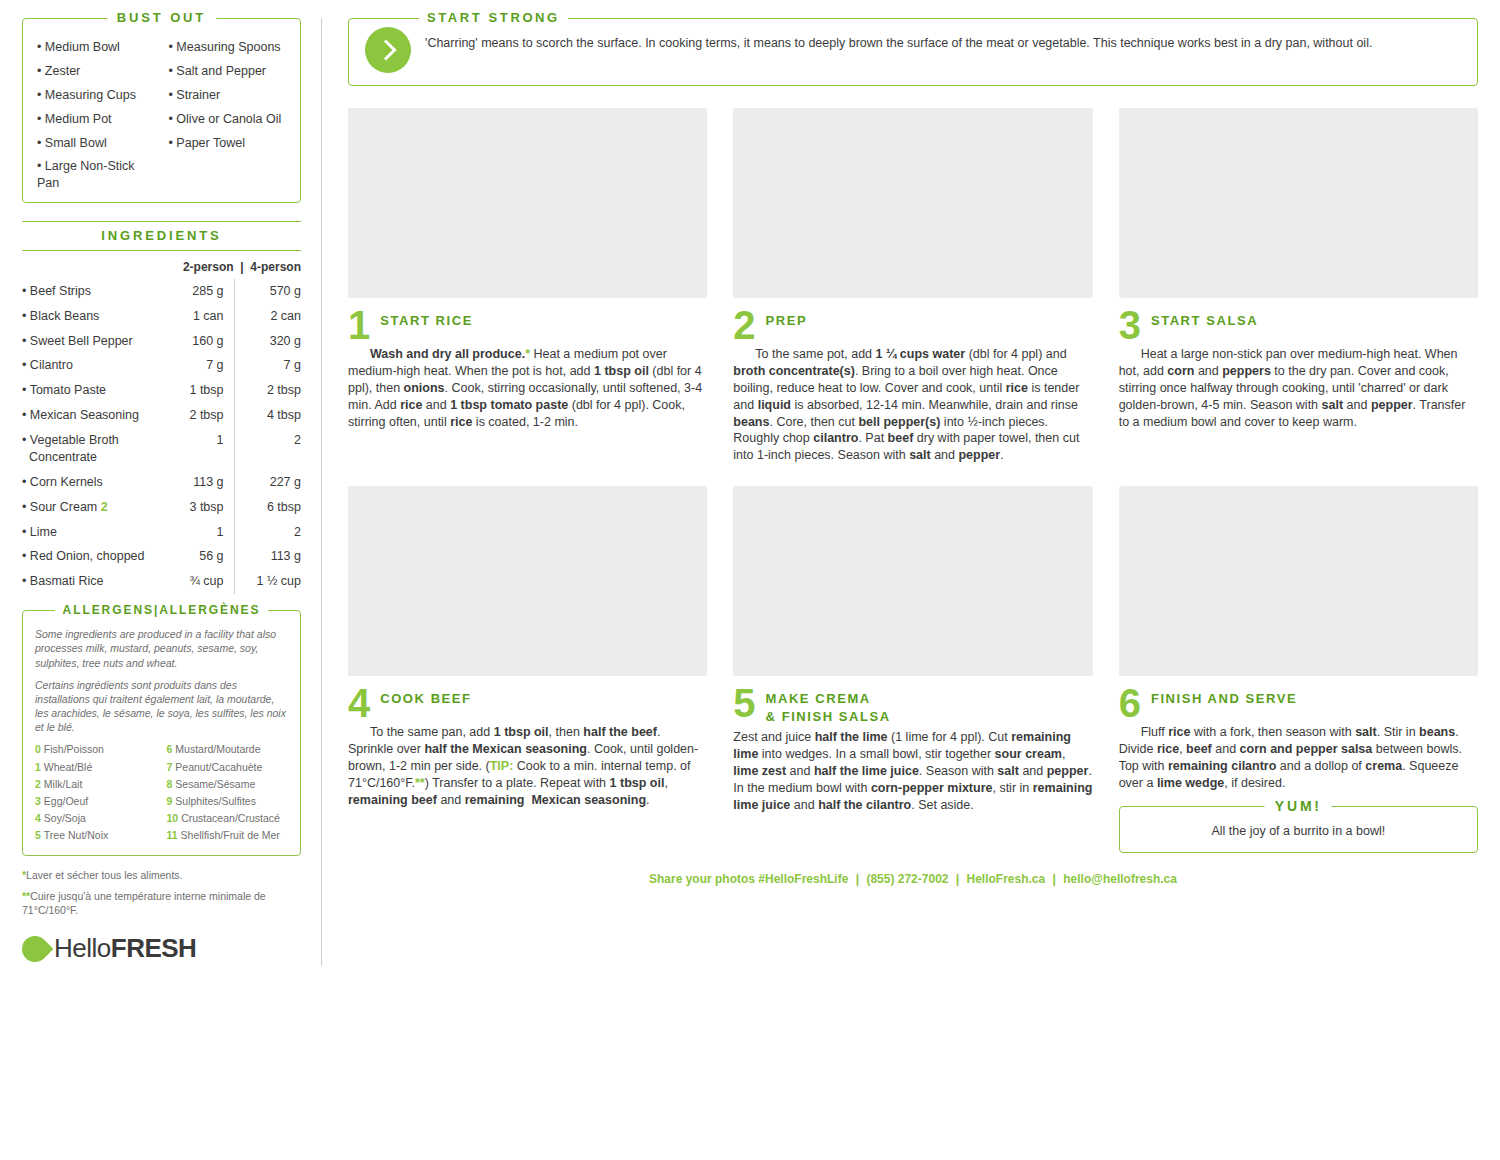BUST OUT
Medium Bowl
Zester
Measuring Cups
Medium Pot
Small Bowl
Large Non-Stick Pan
Measuring Spoons
Salt and Pepper
Strainer
Olive or Canola Oil
Paper Towel
INGREDIENTS
2-person | 4-person
| Beef Strips | 285 g | 570 g |
| Black Beans | 1 can | 2 can |
| Sweet Bell Pepper | 160 g | 320 g |
| Cilantro | 7 g | 7 g |
| Tomato Paste | 1 tbsp | 2 tbsp |
| Mexican Seasoning | 2 tbsp | 4 tbsp |
| Vegetable Broth Concentrate | 1 | 2 |
| Corn Kernels | 113 g | 227 g |
| Sour Cream 2 | 3 tbsp | 6 tbsp |
| Lime | 1 | 2 |
| Red Onion, chopped | 56 g | 113 g |
| Basmati Rice | ¾ cup | 1 ½ cup |
ALLERGENS|ALLERGÈNES
Some ingredients are produced in a facility that also processes milk, mustard, peanuts, sesame, soy, sulphites, tree nuts and wheat.
Certains ingrédients sont produits dans des installations qui traitent également lait, la moutarde, les arachides, le sésame, le soya, les sulfites, les noix et le blé.
0 Fish/Poisson
1 Wheat/Blé
2 Milk/Lait
3 Egg/Oeuf
4 Soy/Soja
5 Tree Nut/Noix
6 Mustard/Moutarde
7 Peanut/Cacahuète
8 Sesame/Sésame
9 Sulphites/Sulfites
10 Crustacean/Crustacé
11 Shellfish/Fruit de Mer
*Laver et sécher tous les aliments.
**Cuire jusqu'à une température interne minimale de 71°C/160°F.
HelloFRESH
START STRONG
'Charring' means to scorch the surface. In cooking terms, it means to deeply brown the surface of the meat or vegetable. This technique works best in a dry pan, without oil.
1
START RICE
Wash and dry all produce.* Heat a medium pot over medium-high heat. When the pot is hot, add 1 tbsp oil (dbl for 4 ppl), then onions. Cook, stirring occasionally, until softened, 3-4 min. Add rice and 1 tbsp tomato paste (dbl for 4 ppl). Cook, stirring often, until rice is coated, 1-2 min.
2
PREP
To the same pot, add 1 ¼ cups water (dbl for 4 ppl) and broth concentrate(s). Bring to a boil over high heat. Once boiling, reduce heat to low. Cover and cook, until rice is tender and liquid is absorbed, 12-14 min. Meanwhile, drain and rinse beans. Core, then cut bell pepper(s) into ½-inch pieces. Roughly chop cilantro. Pat beef dry with paper towel, then cut into 1-inch pieces. Season with salt and pepper.
3
START SALSA
Heat a large non-stick pan over medium-high heat. When hot, add corn and peppers to the dry pan. Cover and cook, stirring once halfway through cooking, until 'charred' or dark golden-brown, 4-5 min. Season with salt and pepper. Transfer to a medium bowl and cover to keep warm.
4
COOK BEEF
To the same pan, add 1 tbsp oil, then half the beef. Sprinkle over half the Mexican seasoning. Cook, until golden-brown, 1-2 min per side. (TIP: Cook to a min. internal temp. of 71°C/160°F.**) Transfer to a plate. Repeat with 1 tbsp oil, remaining beef and remaining Mexican seasoning.
5
MAKE CREMA
& FINISH SALSA
Zest and juice half the lime (1 lime for 4 ppl). Cut remaining lime into wedges. In a small bowl, stir together sour cream, lime zest and half the lime juice. Season with salt and pepper. In the medium bowl with corn-pepper mixture, stir in remaining lime juice and half the cilantro. Set aside.
6
FINISH AND SERVE
Fluff rice with a fork, then season with salt. Stir in beans. Divide rice, beef and corn and pepper salsa between bowls. Top with remaining cilantro and a dollop of crema. Squeeze over a lime wedge, if desired.
YUM!
All the joy of a burrito in a bowl!
Share your photos #HelloFreshLife | (855) 272-7002 | HelloFresh.ca | hello@hellofresh.ca